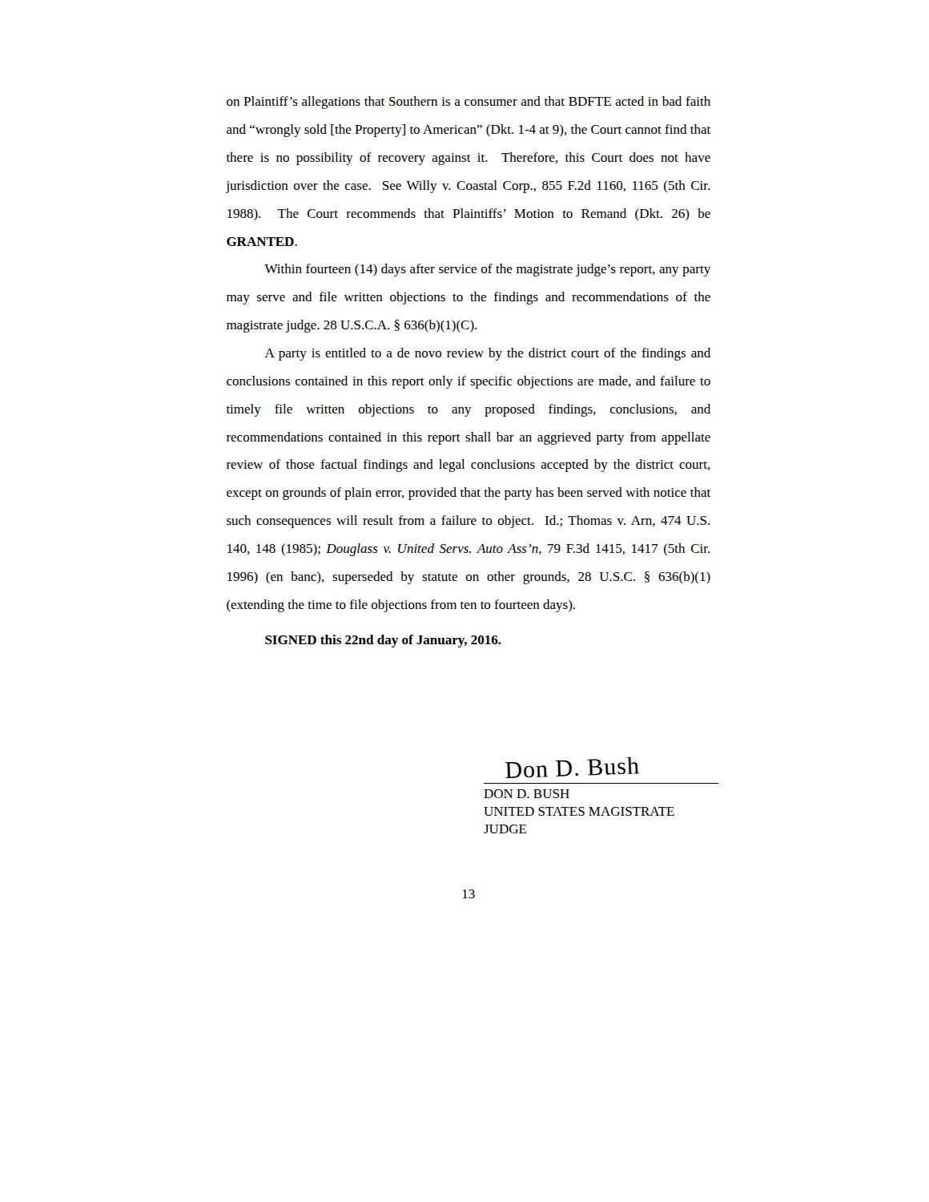on Plaintiff’s allegations that Southern is a consumer and that BDFTE acted in bad faith and “wrongly sold [the Property] to American” (Dkt. 1-4 at 9), the Court cannot find that there is no possibility of recovery against it. Therefore, this Court does not have jurisdiction over the case. See Willy v. Coastal Corp., 855 F.2d 1160, 1165 (5th Cir. 1988). The Court recommends that Plaintiffs’ Motion to Remand (Dkt. 26) be GRANTED.
Within fourteen (14) days after service of the magistrate judge’s report, any party may serve and file written objections to the findings and recommendations of the magistrate judge. 28 U.S.C.A. § 636(b)(1)(C).
A party is entitled to a de novo review by the district court of the findings and conclusions contained in this report only if specific objections are made, and failure to timely file written objections to any proposed findings, conclusions, and recommendations contained in this report shall bar an aggrieved party from appellate review of those factual findings and legal conclusions accepted by the district court, except on grounds of plain error, provided that the party has been served with notice that such consequences will result from a failure to object. Id.; Thomas v. Arn, 474 U.S. 140, 148 (1985); Douglass v. United Servs. Auto Ass’n, 79 F.3d 1415, 1417 (5th Cir. 1996) (en banc), superseded by statute on other grounds, 28 U.S.C. § 636(b)(1) (extending the time to file objections from ten to fourteen days).
SIGNED this 22nd day of January, 2016.
Don D. Bush
DON D. BUSH
UNITED STATES MAGISTRATE JUDGE
13